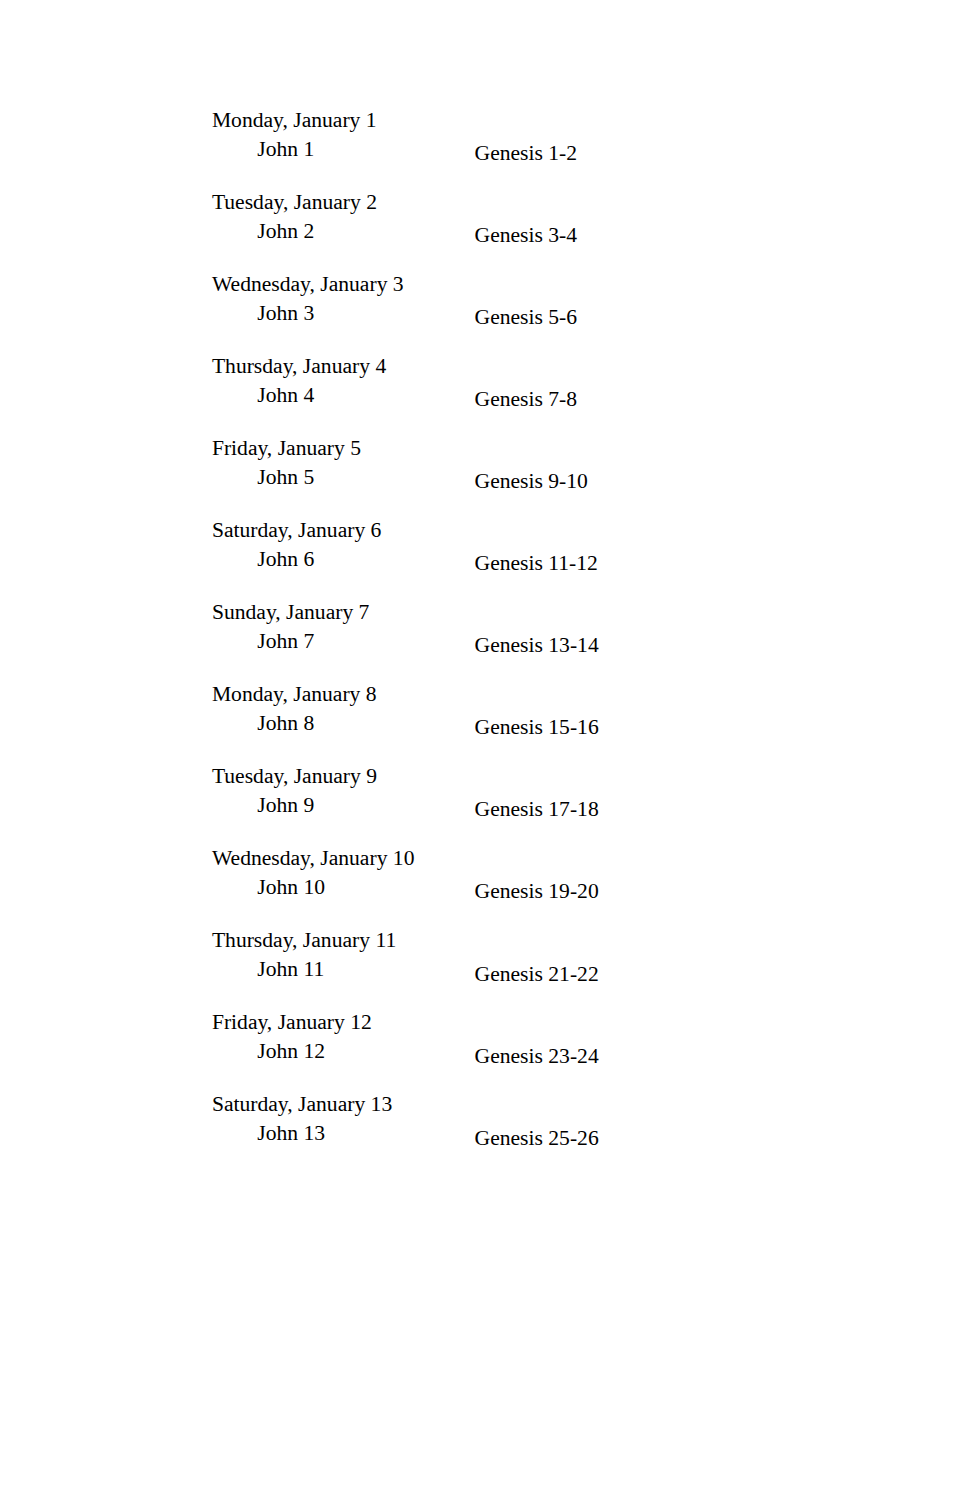| Monday, January 1 John 1 | Genesis 1-2 |
| Tuesday, January 2 John 2 | Genesis 3-4 |
| Wednesday, January 3 John 3 | Genesis 5-6 |
| Thursday, January 4 John 4 | Genesis 7-8 |
| Friday, January 5 John 5 | Genesis 9-10 |
| Saturday, January 6 John 6 | Genesis 11-12 |
| Sunday, January 7 John 7 | Genesis 13-14 |
| Monday, January 8 John 8 | Genesis 15-16 |
| Tuesday, January 9 John 9 | Genesis 17-18 |
| Wednesday, January 10 John 10 | Genesis 19-20 |
| Thursday, January 11 John 11 | Genesis 21-22 |
| Friday, January 12 John 12 | Genesis 23-24 |
| Saturday, January 13 John 13 | Genesis 25-26 |